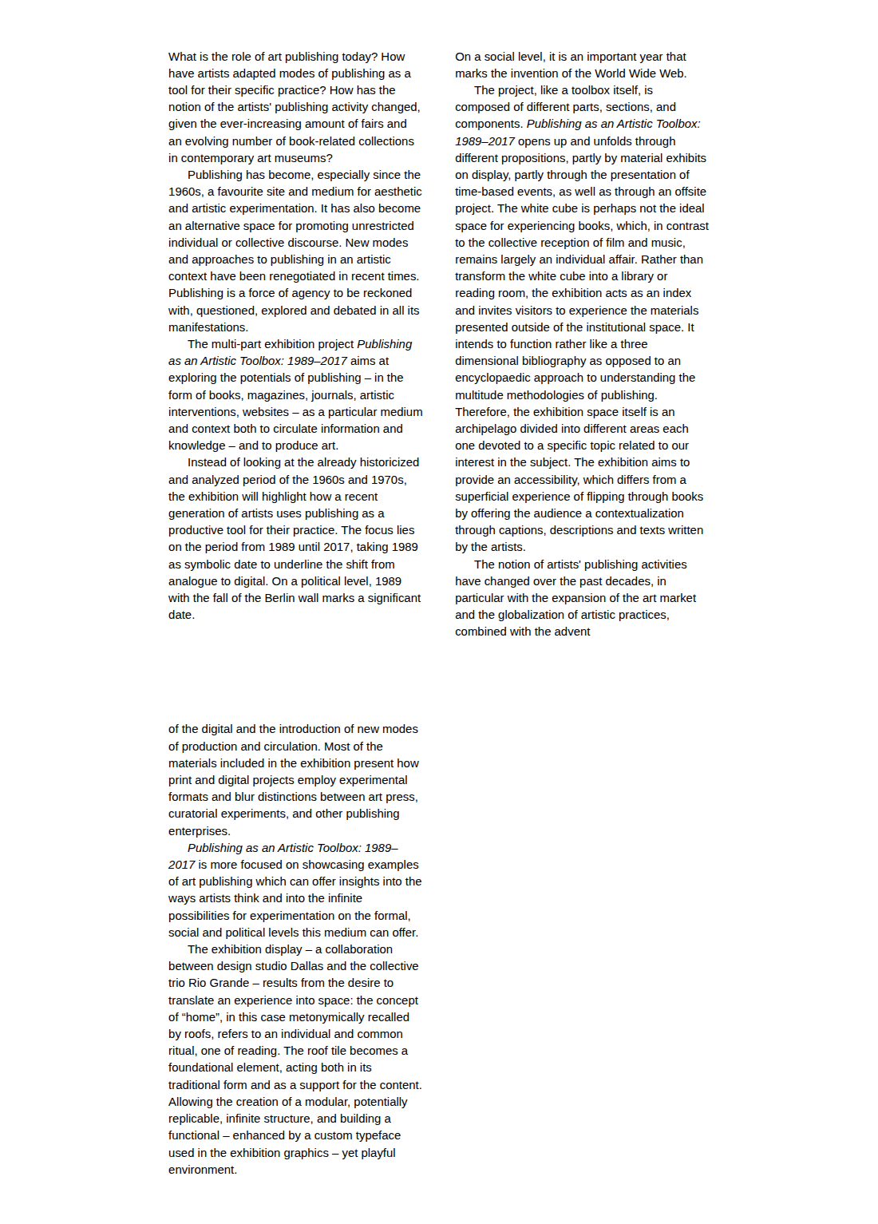What is the role of art publishing today? How have artists adapted modes of publishing as a tool for their specific practice? How has the notion of the artists' publishing activity changed, given the ever-increasing amount of fairs and an evolving number of book-related collections in contemporary art museums?
Publishing has become, especially since the 1960s, a favourite site and medium for aesthetic and artistic experimentation. It has also become an alternative space for promoting unrestricted individual or collective discourse. New modes and approaches to publishing in an artistic context have been renegotiated in recent times. Publishing is a force of agency to be reckoned with, questioned, explored and debated in all its manifestations.
The multi-part exhibition project Publishing as an Artistic Toolbox: 1989–2017 aims at exploring the potentials of publishing – in the form of books, magazines, journals, artistic interventions, websites – as a particular medium and context both to circulate information and knowledge – and to produce art.
Instead of looking at the already historicized and analyzed period of the 1960s and 1970s, the exhibition will highlight how a recent generation of artists uses publishing as a productive tool for their practice. The focus lies on the period from 1989 until 2017, taking 1989 as symbolic date to underline the shift from analogue to digital. On a political level, 1989 with the fall of the Berlin wall marks a significant date.
On a social level, it is an important year that marks the invention of the World Wide Web.
The project, like a toolbox itself, is composed of different parts, sections, and components. Publishing as an Artistic Toolbox: 1989–2017 opens up and unfolds through different propositions, partly by material exhibits on display, partly through the presentation of time-based events, as well as through an offsite project. The white cube is perhaps not the ideal space for experiencing books, which, in contrast to the collective reception of film and music, remains largely an individual affair. Rather than transform the white cube into a library or reading room, the exhibition acts as an index and invites visitors to experience the materials presented outside of the institutional space. It intends to function rather like a three dimensional bibliography as opposed to an encyclopaedic approach to understanding the multitude methodologies of publishing. Therefore, the exhibition space itself is an archipelago divided into different areas each one devoted to a specific topic related to our interest in the subject. The exhibition aims to provide an accessibility, which differs from a superficial experience of flipping through books by offering the audience a contextualization through captions, descriptions and texts written by the artists.
The notion of artists' publishing activities have changed over the past decades, in particular with the expansion of the art market and the globalization of artistic practices, combined with the advent
of the digital and the introduction of new modes of production and circulation. Most of the materials included in the exhibition present how print and digital projects employ experimental formats and blur distinctions between art press, curatorial experiments, and other publishing enterprises.
Publishing as an Artistic Toolbox: 1989–2017 is more focused on showcasing examples of art publishing which can offer insights into the ways artists think and into the infinite possibilities for experimentation on the formal, social and political levels this medium can offer.
The exhibition display – a collaboration between design studio Dallas and the collective trio Rio Grande – results from the desire to translate an experience into space: the concept of “home”, in this case metonymically recalled by roofs, refers to an individual and common ritual, one of reading. The roof tile becomes a foundational element, acting both in its traditional form and as a support for the content. Allowing the creation of a modular, potentially replicable, infinite structure, and building a functional – enhanced by a custom typeface used in the exhibition graphics – yet playful environment.